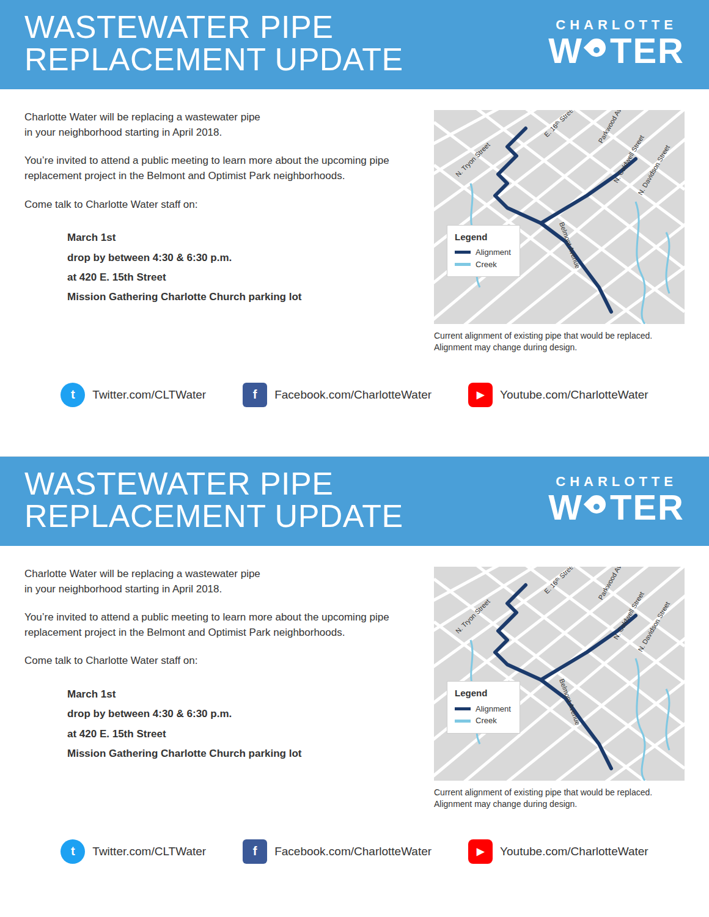Wastewater Pipe
Replacement Update
CHARLOTTE W TER
Charlotte Water will be replacing a wastewater pipe
in your neighborhood starting in April 2018.
You’re invited to attend a public meeting to learn more about the upcoming pipe replacement project in the Belmont and Optimist Park neighborhoods.
Come talk to Charlotte Water staff on:
March 1st
drop by between 4:30 & 6:30 p.m.
at 420 E. 15th Street
Mission Gathering Charlotte Church parking lot
N. Tryon Street E. 16th Street Parkwood Avenue N. Caldwell Street N. Davidson Street Belmont Avenue
Legend
Alignment
Creek
Current alignment of existing pipe that would be replaced. Alignment may change during design.
t Twitter.com/CLTWater f Facebook.com/CharlotteWater ▶Youtube.com/CharlotteWater
Wastewater Pipe
Replacement Update
CHARLOTTE W TER
Charlotte Water will be replacing a wastewater pipe
in your neighborhood starting in April 2018.
You’re invited to attend a public meeting to learn more about the upcoming pipe replacement project in the Belmont and Optimist Park neighborhoods.
Come talk to Charlotte Water staff on:
March 1st
drop by between 4:30 & 6:30 p.m.
at 420 E. 15th Street
Mission Gathering Charlotte Church parking lot
N. Tryon Street E. 16th Street Parkwood Avenue N. Caldwell Street N. Davidson Street Belmont Avenue
Legend
Alignment
Creek
Current alignment of existing pipe that would be replaced. Alignment may change during design.
t Twitter.com/CLTWater f Facebook.com/CharlotteWater ▶Youtube.com/CharlotteWater